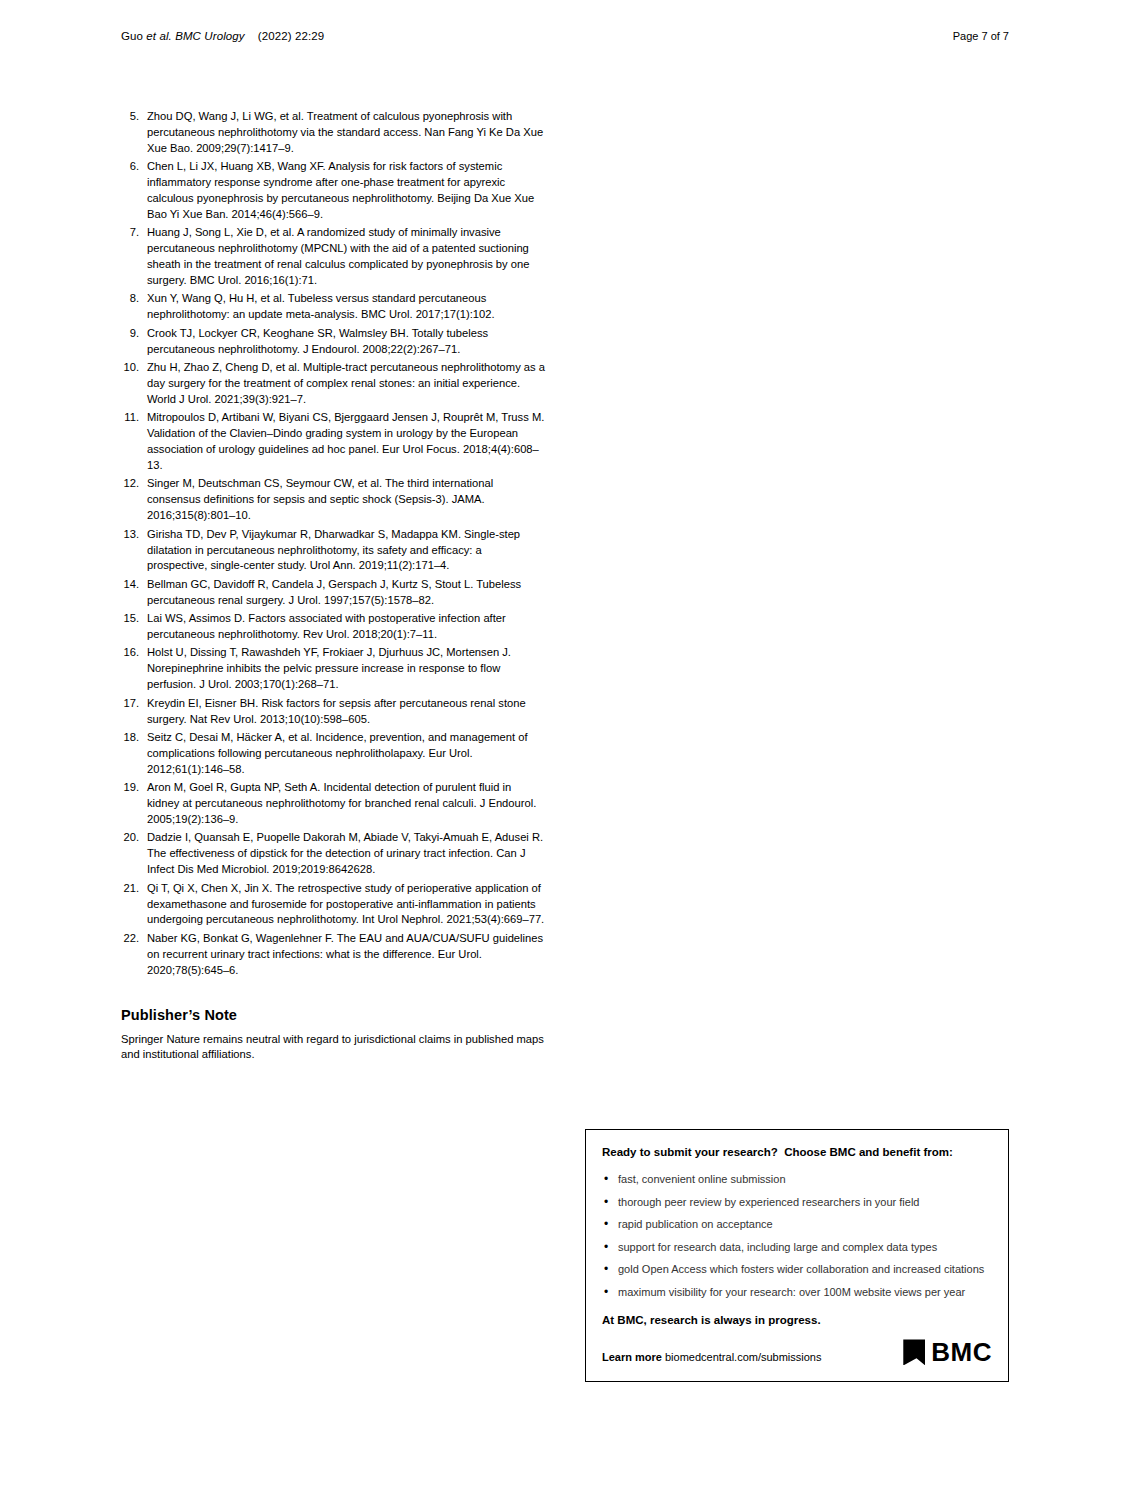Guo et al. BMC Urology (2022) 22:29
Page 7 of 7
Zhou DQ, Wang J, Li WG, et al. Treatment of calculous pyonephrosis with percutaneous nephrolithotomy via the standard access. Nan Fang Yi Ke Da Xue Xue Bao. 2009;29(7):1417–9.
Chen L, Li JX, Huang XB, Wang XF. Analysis for risk factors of systemic inflammatory response syndrome after one-phase treatment for apyrexic calculous pyonephrosis by percutaneous nephrolithotomy. Beijing Da Xue Xue Bao Yi Xue Ban. 2014;46(4):566–9.
Huang J, Song L, Xie D, et al. A randomized study of minimally invasive percutaneous nephrolithotomy (MPCNL) with the aid of a patented suctioning sheath in the treatment of renal calculus complicated by pyonephrosis by one surgery. BMC Urol. 2016;16(1):71.
Xun Y, Wang Q, Hu H, et al. Tubeless versus standard percutaneous nephrolithotomy: an update meta-analysis. BMC Urol. 2017;17(1):102.
Crook TJ, Lockyer CR, Keoghane SR, Walmsley BH. Totally tubeless percutaneous nephrolithotomy. J Endourol. 2008;22(2):267–71.
Zhu H, Zhao Z, Cheng D, et al. Multiple-tract percutaneous nephrolithotomy as a day surgery for the treatment of complex renal stones: an initial experience. World J Urol. 2021;39(3):921–7.
Mitropoulos D, Artibani W, Biyani CS, Bjerggaard Jensen J, Rouprêt M, Truss M. Validation of the Clavien–Dindo grading system in urology by the European association of urology guidelines ad hoc panel. Eur Urol Focus. 2018;4(4):608–13.
Singer M, Deutschman CS, Seymour CW, et al. The third international consensus definitions for sepsis and septic shock (Sepsis-3). JAMA. 2016;315(8):801–10.
Girisha TD, Dev P, Vijaykumar R, Dharwadkar S, Madappa KM. Single-step dilatation in percutaneous nephrolithotomy, its safety and efficacy: a prospective, single-center study. Urol Ann. 2019;11(2):171–4.
Bellman GC, Davidoff R, Candela J, Gerspach J, Kurtz S, Stout L. Tubeless percutaneous renal surgery. J Urol. 1997;157(5):1578–82.
Lai WS, Assimos D. Factors associated with postoperative infection after percutaneous nephrolithotomy. Rev Urol. 2018;20(1):7–11.
Holst U, Dissing T, Rawashdeh YF, Frokiaer J, Djurhuus JC, Mortensen J. Norepinephrine inhibits the pelvic pressure increase in response to flow perfusion. J Urol. 2003;170(1):268–71.
Kreydin EI, Eisner BH. Risk factors for sepsis after percutaneous renal stone surgery. Nat Rev Urol. 2013;10(10):598–605.
Seitz C, Desai M, Häcker A, et al. Incidence, prevention, and management of complications following percutaneous nephrolitholapaxy. Eur Urol. 2012;61(1):146–58.
Aron M, Goel R, Gupta NP, Seth A. Incidental detection of purulent fluid in kidney at percutaneous nephrolithotomy for branched renal calculi. J Endourol. 2005;19(2):136–9.
Dadzie I, Quansah E, Puopelle Dakorah M, Abiade V, Takyi-Amuah E, Adusei R. The effectiveness of dipstick for the detection of urinary tract infection. Can J Infect Dis Med Microbiol. 2019;2019:8642628.
Qi T, Qi X, Chen X, Jin X. The retrospective study of perioperative application of dexamethasone and furosemide for postoperative anti-inflammation in patients undergoing percutaneous nephrolithotomy. Int Urol Nephrol. 2021;53(4):669–77.
Naber KG, Bonkat G, Wagenlehner F. The EAU and AUA/CUA/SUFU guidelines on recurrent urinary tract infections: what is the difference. Eur Urol. 2020;78(5):645–6.
Publisher’s Note
Springer Nature remains neutral with regard to jurisdictional claims in published maps and institutional affiliations.
Ready to submit your research? Choose BMC and benefit from:
fast, convenient online submission
thorough peer review by experienced researchers in your field
rapid publication on acceptance
support for research data, including large and complex data types
gold Open Access which fosters wider collaboration and increased citations
maximum visibility for your research: over 100M website views per year
At BMC, research is always in progress.
Learn more biomedcentral.com/submissions
BMC